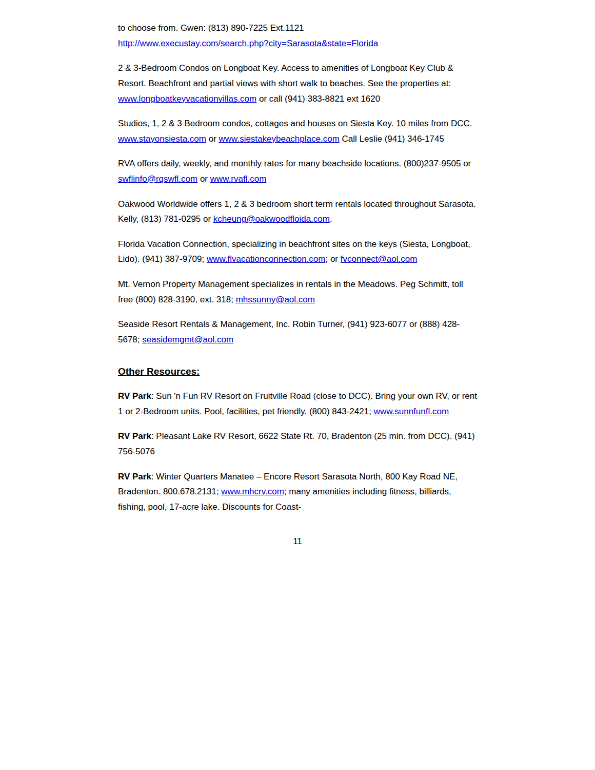to choose from. Gwen: (813) 890-7225 Ext.1121
http://www.execustay.com/search.php?city=Sarasota&state=Florida
2 & 3-Bedroom Condos on Longboat Key. Access to amenities of Longboat Key Club & Resort. Beachfront and partial views with short walk to beaches. See the properties at: www.longboatkeyvacationvillas.com or call (941) 383-8821 ext 1620
Studios, 1, 2 & 3 Bedroom condos, cottages and houses on Siesta Key. 10 miles from DCC. www.stayonsiesta.com or www.siestakeybeachplace.com Call Leslie (941) 346-1745
RVA offers daily, weekly, and monthly rates for many beachside locations. (800)237-9505 or swflinfo@rqswfl.com or www.rvafl.com
Oakwood Worldwide offers 1, 2 & 3 bedroom short term rentals located throughout Sarasota. Kelly, (813) 781-0295 or kcheung@oakwoodfloida.com.
Florida Vacation Connection, specializing in beachfront sites on the keys (Siesta, Longboat, Lido). (941) 387-9709; www.flvacationconnection.com; or fvconnect@aol.com
Mt. Vernon Property Management specializes in rentals in the Meadows. Peg Schmitt, toll free (800) 828-3190, ext. 318; mhssunny@aol.com
Seaside Resort Rentals & Management, Inc. Robin Turner, (941) 923-6077 or (888) 428-5678; seasidemgmt@aol.com
Other Resources:
RV Park: Sun 'n Fun RV Resort on Fruitville Road (close to DCC). Bring your own RV, or rent 1 or 2-Bedroom units. Pool, facilities, pet friendly. (800) 843-2421; www.sunnfunfl.com
RV Park: Pleasant Lake RV Resort, 6622 State Rt. 70, Bradenton (25 min. from DCC). (941) 756-5076
RV Park: Winter Quarters Manatee – Encore Resort Sarasota North, 800 Kay Road NE, Bradenton. 800.678.2131; www.mhcrv.com; many amenities including fitness, billiards, fishing, pool, 17-acre lake. Discounts for Coast-
11